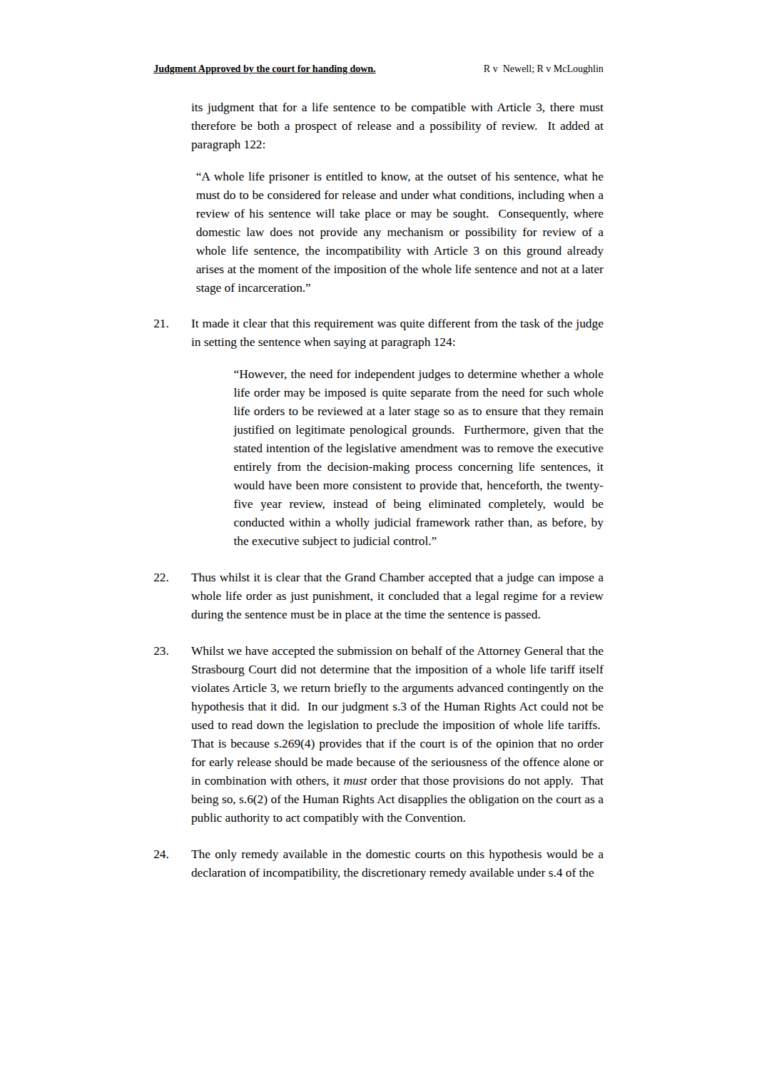Judgment Approved by the court for handing down. R v Newell; R v McLoughlin
its judgment that for a life sentence to be compatible with Article 3, there must therefore be both a prospect of release and a possibility of review. It added at paragraph 122:
“A whole life prisoner is entitled to know, at the outset of his sentence, what he must do to be considered for release and under what conditions, including when a review of his sentence will take place or may be sought. Consequently, where domestic law does not provide any mechanism or possibility for review of a whole life sentence, the incompatibility with Article 3 on this ground already arises at the moment of the imposition of the whole life sentence and not at a later stage of incarceration.”
21.
It made it clear that this requirement was quite different from the task of the judge in setting the sentence when saying at paragraph 124:
“However, the need for independent judges to determine whether a whole life order may be imposed is quite separate from the need for such whole life orders to be reviewed at a later stage so as to ensure that they remain justified on legitimate penological grounds. Furthermore, given that the stated intention of the legislative amendment was to remove the executive entirely from the decision-making process concerning life sentences, it would have been more consistent to provide that, henceforth, the twenty-five year review, instead of being eliminated completely, would be conducted within a wholly judicial framework rather than, as before, by the executive subject to judicial control.”
22.
Thus whilst it is clear that the Grand Chamber accepted that a judge can impose a whole life order as just punishment, it concluded that a legal regime for a review during the sentence must be in place at the time the sentence is passed.
23.
Whilst we have accepted the submission on behalf of the Attorney General that the Strasbourg Court did not determine that the imposition of a whole life tariff itself violates Article 3, we return briefly to the arguments advanced contingently on the hypothesis that it did. In our judgment s.3 of the Human Rights Act could not be used to read down the legislation to preclude the imposition of whole life tariffs. That is because s.269(4) provides that if the court is of the opinion that no order for early release should be made because of the seriousness of the offence alone or in combination with others, it must order that those provisions do not apply. That being so, s.6(2) of the Human Rights Act disapplies the obligation on the court as a public authority to act compatibly with the Convention.
24.
The only remedy available in the domestic courts on this hypothesis would be a declaration of incompatibility, the discretionary remedy available under s.4 of the